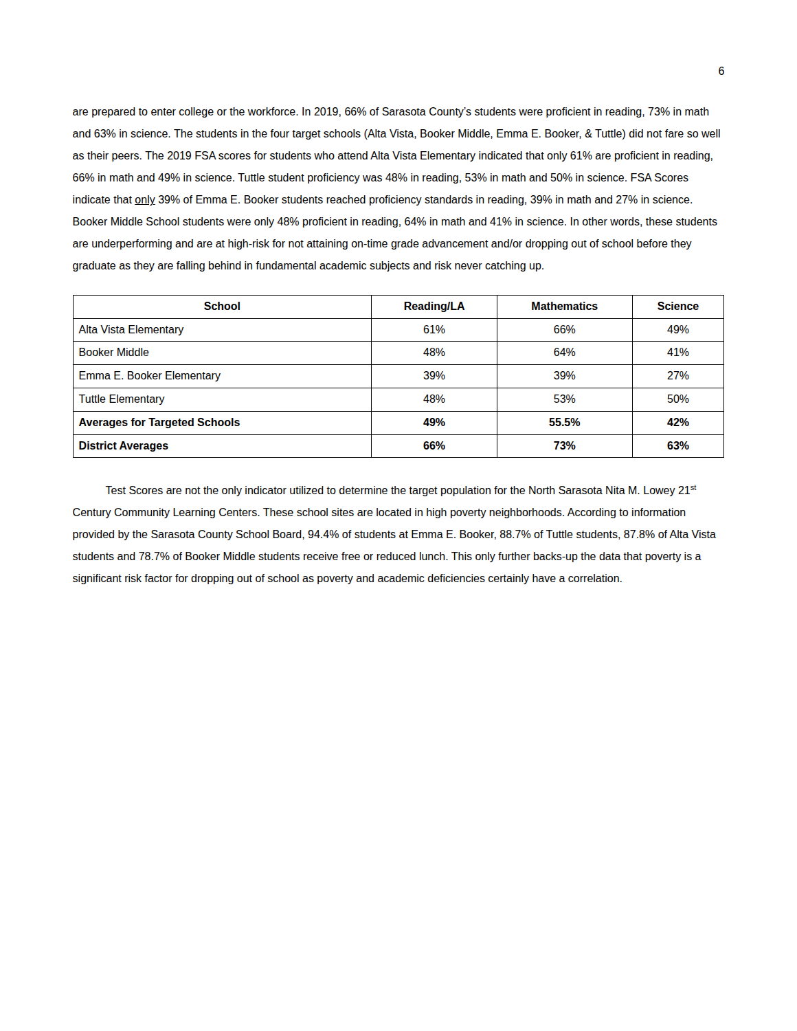6
are prepared to enter college or the workforce. In 2019, 66% of Sarasota County’s students were proficient in reading, 73% in math and 63% in science. The students in the four target schools (Alta Vista, Booker Middle, Emma E. Booker, & Tuttle) did not fare so well as their peers. The 2019 FSA scores for students who attend Alta Vista Elementary indicated that only 61% are proficient in reading, 66% in math and 49% in science. Tuttle student proficiency was 48% in reading, 53% in math and 50% in science. FSA Scores indicate that only 39% of Emma E. Booker students reached proficiency standards in reading, 39% in math and 27% in science. Booker Middle School students were only 48% proficient in reading, 64% in math and 41% in science. In other words, these students are underperforming and are at high-risk for not attaining on-time grade advancement and/or dropping out of school before they graduate as they are falling behind in fundamental academic subjects and risk never catching up.
| School | Reading/LA | Mathematics | Science |
| --- | --- | --- | --- |
| Alta Vista Elementary | 61% | 66% | 49% |
| Booker Middle | 48% | 64% | 41% |
| Emma E. Booker Elementary | 39% | 39% | 27% |
| Tuttle Elementary | 48% | 53% | 50% |
| Averages for Targeted Schools | 49% | 55.5% | 42% |
| District Averages | 66% | 73% | 63% |
Test Scores are not the only indicator utilized to determine the target population for the North Sarasota Nita M. Lowey 21st Century Community Learning Centers. These school sites are located in high poverty neighborhoods. According to information provided by the Sarasota County School Board, 94.4% of students at Emma E. Booker, 88.7% of Tuttle students, 87.8% of Alta Vista students and 78.7% of Booker Middle students receive free or reduced lunch. This only further backs-up the data that poverty is a significant risk factor for dropping out of school as poverty and academic deficiencies certainly have a correlation.